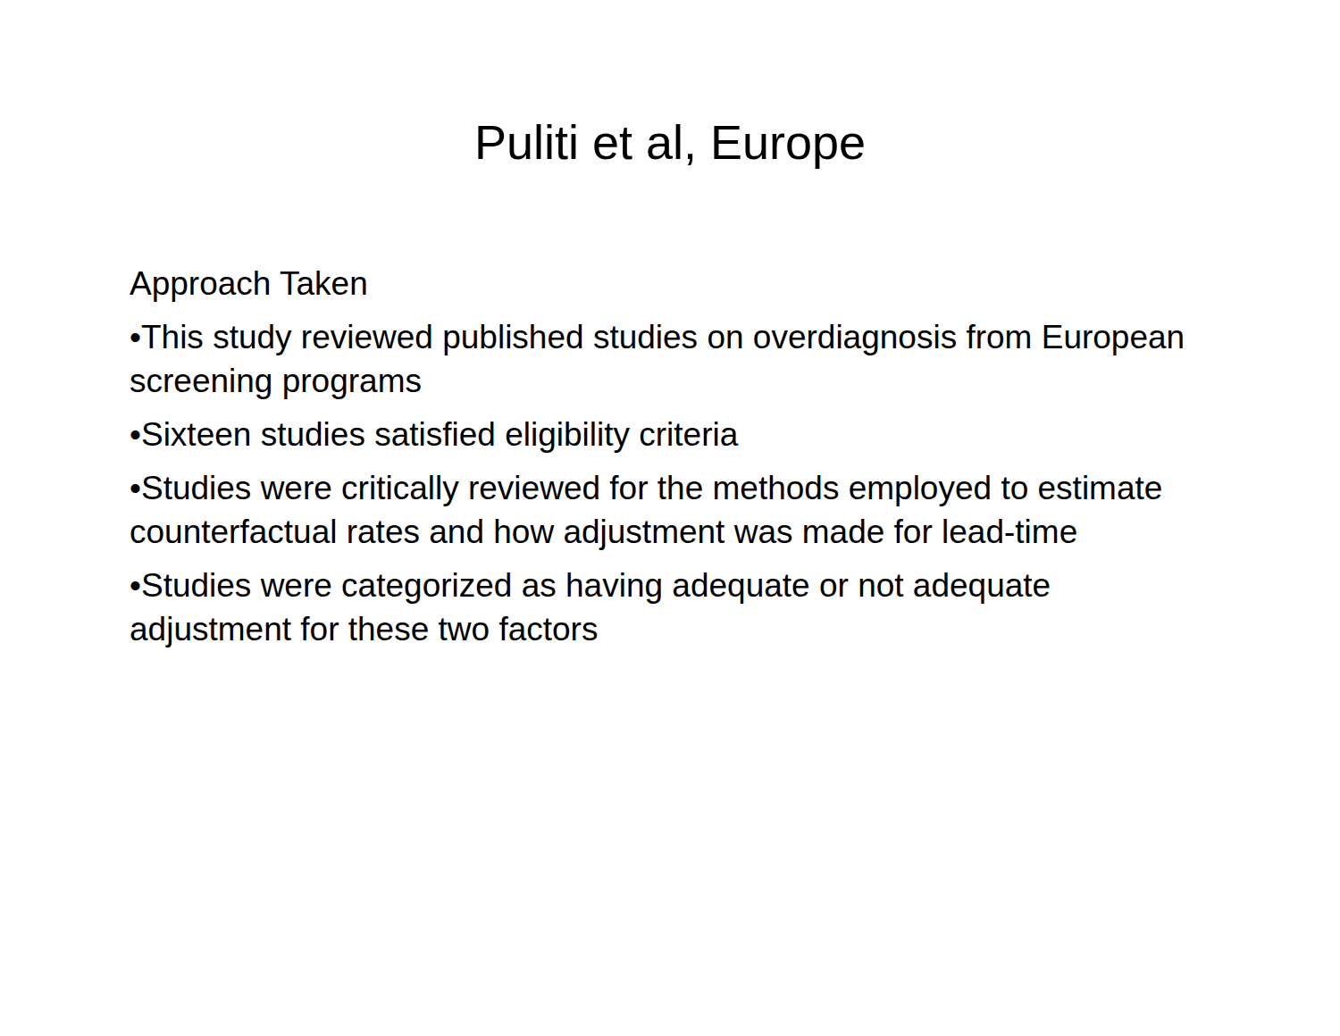Puliti et al, Europe
Approach Taken
•This study reviewed published studies on overdiagnosis from European screening programs
•Sixteen studies satisfied eligibility criteria
•Studies were critically reviewed for the methods employed to estimate counterfactual rates and how adjustment was made for lead-time
•Studies were categorized as having adequate or not adequate adjustment for these two factors